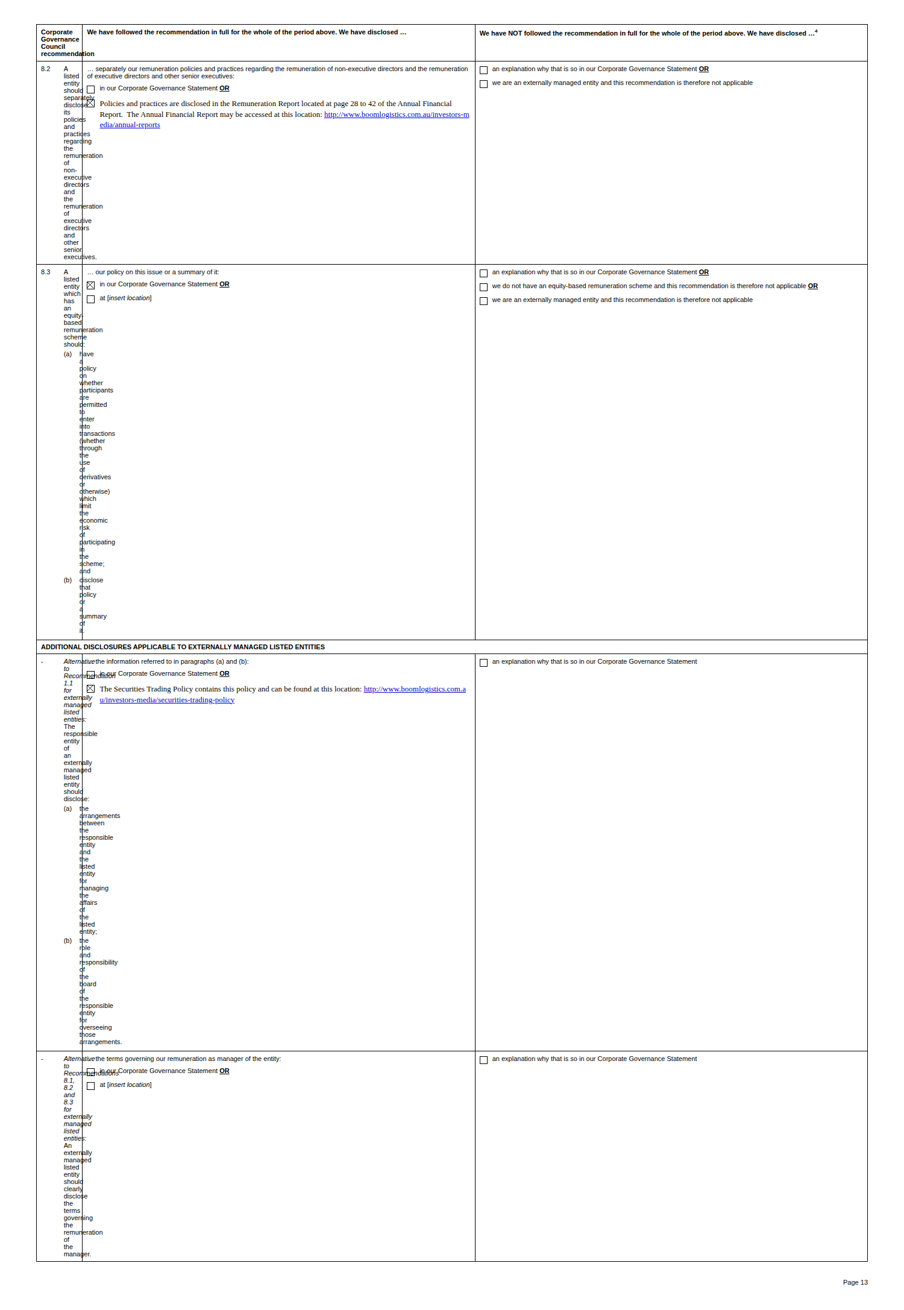| Corporate Governance Council recommendation | We have followed the recommendation in full for the whole of the period above. We have disclosed … | We have NOT followed the recommendation in full for the whole of the period above. We have disclosed … 4 |
| --- | --- | --- |
| 8.2 | A listed entity should separately disclose its policies and practices regarding the remuneration of non-executive directors and the remuneration of executive directors and other senior executives. | … separately our remuneration policies and practices regarding the remuneration of non-executive directors and the remuneration of executive directors and other senior executives: in our Corporate Governance Statement OR Policies and practices are disclosed in the Remuneration Report located at page 28 to 42 of the Annual Financial Report. The Annual Financial Report may be accessed at this location: http://www.boomlogistics.com.au/investors-media/annual-reports | an explanation why that is so in our Corporate Governance Statement OR we are an externally managed entity and this recommendation is therefore not applicable |
| 8.3 | A listed entity which has an equity-based remuneration scheme should: (a) have a policy on whether participants are permitted to enter into transactions (whether through the use of derivatives or otherwise) which limit the economic risk of participating in the scheme; and (b) disclose that policy or a summary of it. | … our policy on this issue or a summary of it: in our Corporate Governance Statement OR at [ insert location ] | an explanation why that is so in our Corporate Governance Statement OR we do not have an equity-based remuneration scheme and this recommendation is therefore not applicable OR we are an externally managed entity and this recommendation is therefore not applicable |
| ADDITIONAL DISCLOSURES APPLICABLE TO EXTERNALLY MANAGED LISTED ENTITIES |
| - | Alternative to Recommendation 1.1 for externally managed listed entities: The responsible entity of an externally managed listed entity should disclose: (a) the arrangements between the responsible entity and the listed entity for managing the affairs of the listed entity; (b) the role and responsibility of the board of the responsible entity for overseeing those arrangements. | … the information referred to in paragraphs (a) and (b): in our Corporate Governance Statement OR The Securities Trading Policy contains this policy and can be found at this location: http://www.boomlogistics.com.au/investors-media/securities-trading-policy | an explanation why that is so in our Corporate Governance Statement |
| - | Alternative to Recommendations 8.1, 8.2 and 8.3 for externally managed listed entities: An externally managed listed entity should clearly disclose the terms governing the remuneration of the manager. | … the terms governing our remuneration as manager of the entity: in our Corporate Governance Statement OR at [ insert location ] | an explanation why that is so in our Corporate Governance Statement |
Page 13